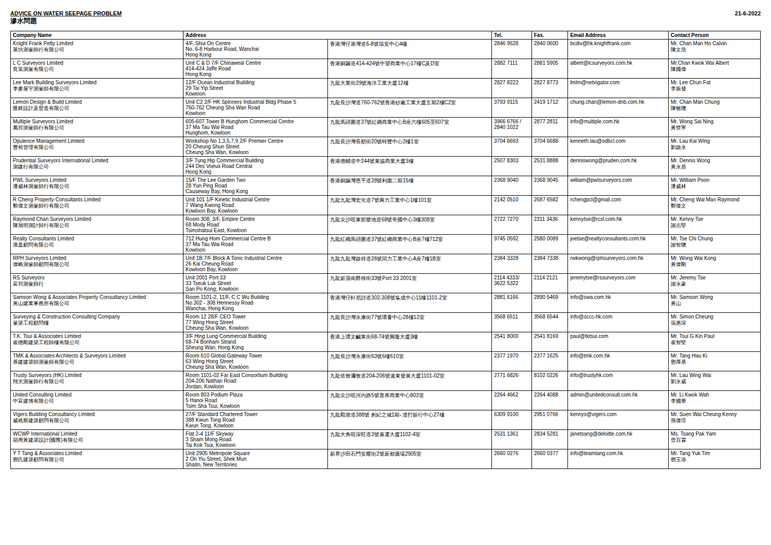21-6-2022
ADVICE ON WATER SEEPAGE PROBLEM
滲水問題
| Company Name | Address | Tel. | Fax. | Email Address | Contact Person |
| --- | --- | --- | --- | --- | --- |
| Knight Frank Petty Limited 萊坊測量師行有限公司 | 4/F, Shui On Centre No. 6-8 Harbour Road, Wanchai Hong Kong | 香港灣仔港灣道6-8號瑞安中心4樓 | 2846 9528 | 2840 0600 | bcdiv@hk.knightfrank.com | Mr. Chan Man Ho Calvin 陳文浩 |
| L C Surveyors Limited 良策測量有限公司 | Unit C & D 7/F Chinaweal Centre 414-424 Jaffe Road Hong Kong | 香港銅鑼道414-424號中望商業中心17樓C及D室 | 2882 7111 | 2881 5905 | albert@lcsurveyors.com.hk | Mr.Chan Kwok Wai Albert 陳國偉 |
| Lee Mark Building Surveyors Limited 李麥屋宇測量師有限公司 | 12/F Ocean Industrial Building 29 Tai Yip Street Kowloon | 九龍大業街29號海洋工業大廈12樓 | 2827 8222 | 2827 8773 | lmlm@netvigator.com | Mr. Lee Chun Fat 李振發 |
| Lemon Design & Build Limited 匯鋒設計及營造有限公司 | Unit C2 2/F HK Spinners Industrial Bldg Phase 5 760-762 Cheung Sha Wan Road Kowloon | 九龍長沙灣道760-762號香港紗廠工業大廈五期2樓C2室 | 3793 9115 | 2419 1712 | chung.chan@lemon-dnb.com.hk | Mr. Chan Man Chung 陳敏聰 |
| Multiple Surveyors Limited 萬邦測量師行有限公司 | 605-607 Tower B Hunghom Commercial Centre 37 Ma Tau Wai Road Hunghom, Kowloon | 九龍馬頭圍道37號紅磡商業中心B座六樓605至607室 | 3966 6766 / 2840 1022 | 2877 2811 | info@multiple.com.hk | Mr. Wong Sai Ning 黃世寧 |
| Opulence Management Limited 豐裕管理有限公司 | Workshop No 1,3,5,7,9 2/F Premier Centre 20 Cheung Shun Street Cheung Sha Wan, Kowloon | 九龍長沙灣長順街20號時豐中心2樓1室 | 3704 6693 | 3704 6688 | kenneth.lau@odbcl.com | Mr. Lau Kai Wing 劉啟永 |
| Prudential Surveyors International Limited 測建行有限公司 | 3/F Tung Hip Commercial Building 244 Des Voeux Road Central Hong Kong | 香港德輔道中244號東協商業大廈3樓 | 2507 8303 | 2531 8888 | denniswong@pruden.com.hk | Mr. Dennis Wong 黃永昌 |
| PWL Surveyors Limited 潘威林測量師行有限公司 | 15/F The Lee Garden Two 28 Yun Ping Road Causeway Bay, Hong Kong | 香港銅鑼灣恩平道28號利園二期15樓 | 2368 9040 | 2368 9045 | william@pwlsurveyors.com | Mr. William Poon 潘威林 |
| R Cheng Property Consultants Limited 鄭偉文測量師行有限公司 | Unit 101 1/F Kinetic Industrial Centre 7 Wang Kwong Road Kowloon Bay, Kowloon | 九龍九龍灣宏光道7號興力工業中心1樓101室 | 2142 0510 | 2687 6582 | rchengpcl@gmail.com | Mr. Cheng Wai Man Raymond 鄭偉文 |
| Raymond Chan Surveyors Limited 陳旭明測計師行有限公司 | Room 308, 3/F, Empire Centre 68 Mody Road Tsimshatsui East, Kowloon | 九龍尖沙咀東部麼地道68號帝國中心3樓308室 | 2722 7270 | 2311 3436 | kennytse@rcsl.com.hk | Mr. Kenny Tse 謝志堅 |
| Realty Consultants Limited 滙盈顧問有限公司 | 712 Hung Hom Commercial Centre B 37 Ma Tau Wai Road Kowloon | 九龍紅磡馬頭圍道37號紅磡商業中心B座7樓712室 | 9745 0592 | 2580 0089 | joetse@realtyconsultants.com.hk | Mr. Tse Chi Chung 謝智聰 |
| RPH Surveyors Limited 偉略測量師顧問有限公司 | Unit 1B 7/F Block A Tonic Industrial Centre 26 Kai Cheung Road Kowloon Bay, Kowloon | 九龍九龍灣啟祥道26號同力工業中心A座7樓1B室 | 2384 3328 | 2384 7338 | rwkwong@rphsurveyors.com.hk | Mr. Wong Wai Kong 黃偉剛 |
| RS Surveyors 富邦測量師行 | Unit 2001 Port 33 33 Tseuk Luk Street San Po Kong, Kowloon | 九龍新蒲崗爵祿街33號Port 33 2001室 | 2114 4333/ 3622 5322 | 2114 2121 | jeremytse@rssurveyors.com | Mr. Jeremy Tse 謝永豪 |
| Samson Wong & Associates Property Consultancy Limited 黃山建業事務所有限公司 | Room 1101-2, 11/F, C C Wu Building No.302 - 308 Hennessy Road Wanchai, Hong Kong | 香港灣仔軒尼詩道302-308號集成中心11樓1101-2室 | 2881 6166 | 2890 5469 | info@swa.com.hk | Mr. Samson Wong 黃山 |
| Surveying & Construction Consulting Company 量築工程顧問樓 | Room 12 28/F CEO Tower 77 Wing Hong Street Cheung Sha Wan, Kowloon | 九龍長沙灣永康街77號環薈中心28樓12室 | 3568 6511 | 3568 6544 | info@sccc-hk.com | Mr. Simon Cheung 張惠深 |
| T.K. Tsui & Associates Limited 崔德剛建築工程師樓有限公司 | 3/F Hing Lung Commercial Building 68-74 Bonham Strand Sheung Wan, Hong Kong | 香港上環文鹹東街68-74號興隆大廈3樓 | 2541 8000 | 2541 8169 | paul@tktsui.com | Mr. Tsui G Kin Paul 崔智堅 |
| TMK & Associates Architects & Surveyors Limited 基建建築師測量師有限公司 | Room 610 Global Gateway Tower 63 Wing Hong Street Cheung Sha Wan, Kowloon | 九龍長沙灣永康街63號6樓610室 | 2377 1970 | 2377 1625 | info@tmk.com.hk | Mr. Tang Hau Ki 鄧厚基 |
| Trusty Surveyors (HK) Limited 翔天測量師行有限公司 | Room 1101-02 Far East Consortium Building 204-206 Nathan Road Jordan, Kowloon | 九龍佐敦彌敦道204-206號遠東發展大廈1101-02室 | 2771 6826 | 8102 0226 | info@trustyhk.com | Mr. Lau Wing Wai 劉永威 |
| United Consulting Limited 中富建博有限公司 | Room 803 Podium Plaza 5 Hanoi Road Tsim Sha Tsui, Kowloon | 九龍尖沙咀河內路5號普基商業中心803室 | 2264 4662 | 2264 4088 | admin@unitedconsult.com.hk | Mr. Li Kwok Wah 李國華 |
| Vigers Building Consultancy Limited 威格斯建築顧問有限公司 | 27/F Standard Chartered Tower 388 Kwun Tong Road Kwun Tong, Kowloon | 九龍觀塘道388號 創紀之城1期- 渣打銀行中心27樓 | 6309 9100 | 2951 0766 | kennys@vigers.com | Mr. Suen Wai Cheung Kenny 孫偉璋 |
| WCWP International Limited 胡周黃建築設計(國際)有限公司 | Flat 2-4 11/F Skyway 3 Sham Mong Road Tai Kok Tsui, Kowloon | 九龍大角咀深旺道3號嘉運大廈1102-4室 | 2531 1361 | 2834 5281 | janetsang@deloitte.com.hk | Ms. Tsang Pak Yam 曾百霖 |
| Y T Tang & Associates Limited 鄧氏建築顧問有限公司 | Unit 2905 Metropole Square 2 On Yiu Street, Shek Mun Shatin, New Territories | 新界沙田石門安耀街2號新都廣場2905室 | 2660 0276 | 2660 0377 | info@teamtang.com.hk | Mr. Tang Yuk Tim 鄧玉添 |